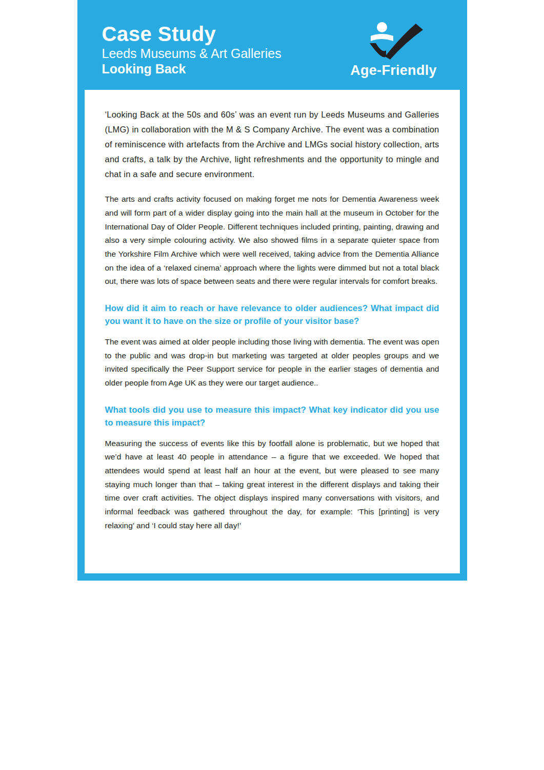Case Study
Leeds Museums & Art Galleries
Looking Back
Age-Friendly
‘Looking Back at the 50s and 60s’ was an event run by Leeds Museums and Galleries (LMG) in collaboration with the M & S Company Archive. The event was a combination of reminiscence with artefacts from the Archive and LMGs social history collection, arts and crafts, a talk by the Archive, light refreshments and the opportunity to mingle and chat in a safe and secure environment.
The arts and crafts activity focused on making forget me nots for Dementia Awareness week and will form part of a wider display going into the main hall at the museum in October for the International Day of Older People. Different techniques included printing, painting, drawing and also a very simple colouring activity. We also showed films in a separate quieter space from the Yorkshire Film Archive which were well received, taking advice from the Dementia Alliance on the idea of a ‘relaxed cinema’ approach where the lights were dimmed but not a total black out, there was lots of space between seats and there were regular intervals for comfort breaks.
How did it aim to reach or have relevance to older audiences? What impact did you want it to have on the size or profile of your visitor base?
The event was aimed at older people including those living with dementia. The event was open to the public and was drop-in but marketing was targeted at older peoples groups and we invited specifically the Peer Support service for people in the earlier stages of dementia and older people from Age UK as they were our target audience..
What tools did you use to measure this impact? What key indicator did you use to measure this impact?
Measuring the success of events like this by footfall alone is problematic, but we hoped that we’d have at least 40 people in attendance – a figure that we exceeded. We hoped that attendees would spend at least half an hour at the event, but were pleased to see many staying much longer than that – taking great interest in the different displays and taking their time over craft activities. The object displays inspired many conversations with visitors, and informal feedback was gathered throughout the day, for example: ‘This [printing] is very relaxing’ and ‘I could stay here all day!’